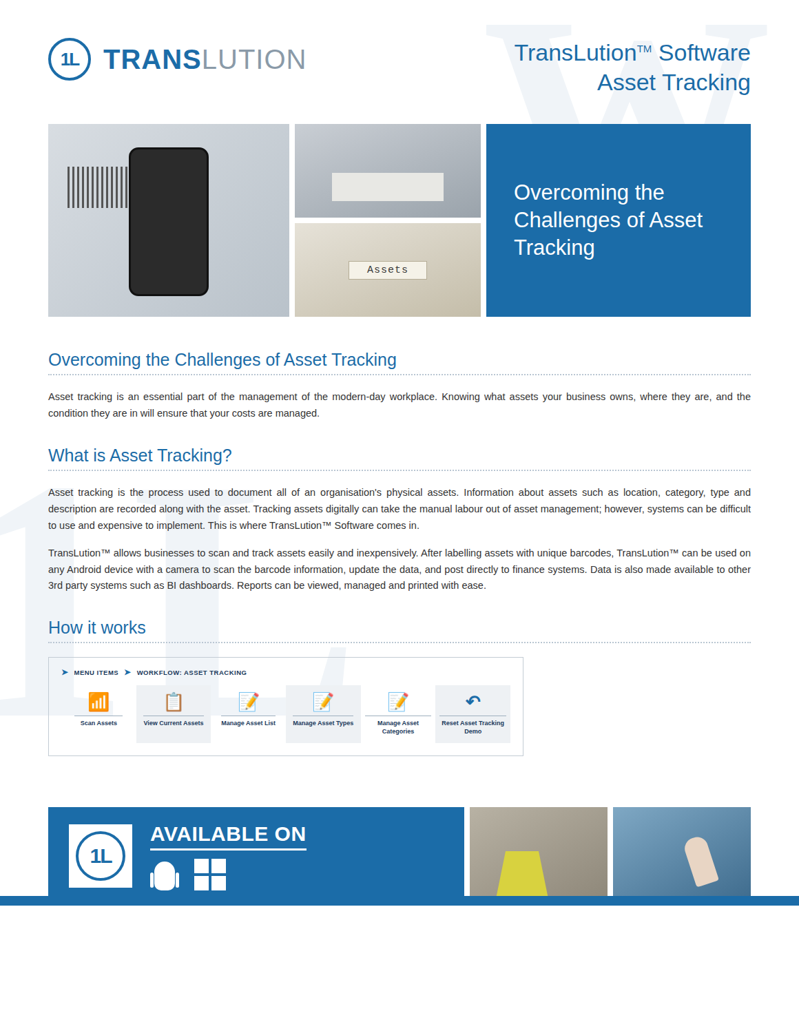W
1L
TRANS LUTION
TransLutionTM Software
Asset Tracking
Assets
Overcoming the
Challenges of Asset
Tracking
Overcoming the Challenges of Asset Tracking
Asset tracking is an essential part of the management of the modern-day workplace. Knowing what assets your business owns, where they are, and the condition they are in will ensure that your costs are managed.
What is Asset Tracking?
Asset tracking is the process used to document all of an organisation's physical assets. Information about assets such as location, category, type and description are recorded along with the asset. Tracking assets digitally can take the manual labour out of asset management; however, systems can be difficult to use and expensive to implement. This is where TransLution™ Software comes in.
TransLution™ allows businesses to scan and track assets easily and inexpensively. After labelling assets with unique barcodes, TransLution™ can be used on any Android device with a camera to scan the barcode information, update the data, and post directly to finance systems. Data is also made available to other 3rd party systems such as BI dashboards. Reports can be viewed, managed and printed with ease.
How it works
➤ MENU ITEMS ➤ WORKFLOW: ASSET TRACKING
📶 Scan Assets
📋 View Current Assets
📝 Manage Asset List
📝 Manage Asset Types
📝 Manage Asset Categories
↶ Reset Asset Tracking Demo
1L
AVAILABLE ON